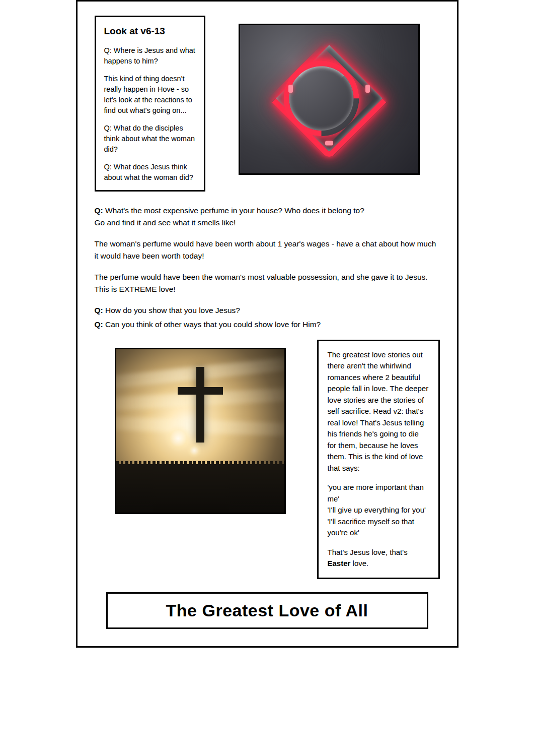Look at v6-13
Q: Where is Jesus and what happens to him?
This kind of thing doesn't really happen in Hove - so let's look at the reactions to find out what's going on...
Q: What do the disciples think about what the woman did?
Q: What does Jesus think about what the woman did?
Q: What's the most expensive perfume in your house? Who does it belong to?
Go and find it and see what it smells like!
The woman's perfume would have been worth about 1 year's wages - have a chat about how much it would have been worth today!
The perfume would have been the woman's most valuable possession, and she gave it to Jesus. This is EXTREME love!
Q: How do you show that you love Jesus?
Q: Can you think of other ways that you could show love for Him?
The greatest love stories out there aren't the whirlwind romances where 2 beautiful people fall in love. The deeper love stories are the stories of self sacrifice. Read v2: that's real love! That's Jesus telling his friends he's going to die for them, because he loves them. This is the kind of love that says:
'you are more important than me' 'I'll give up everything for you' 'I'll sacrifice myself so that you're ok'
That's Jesus love, that's Easter love.
The Greatest Love of All